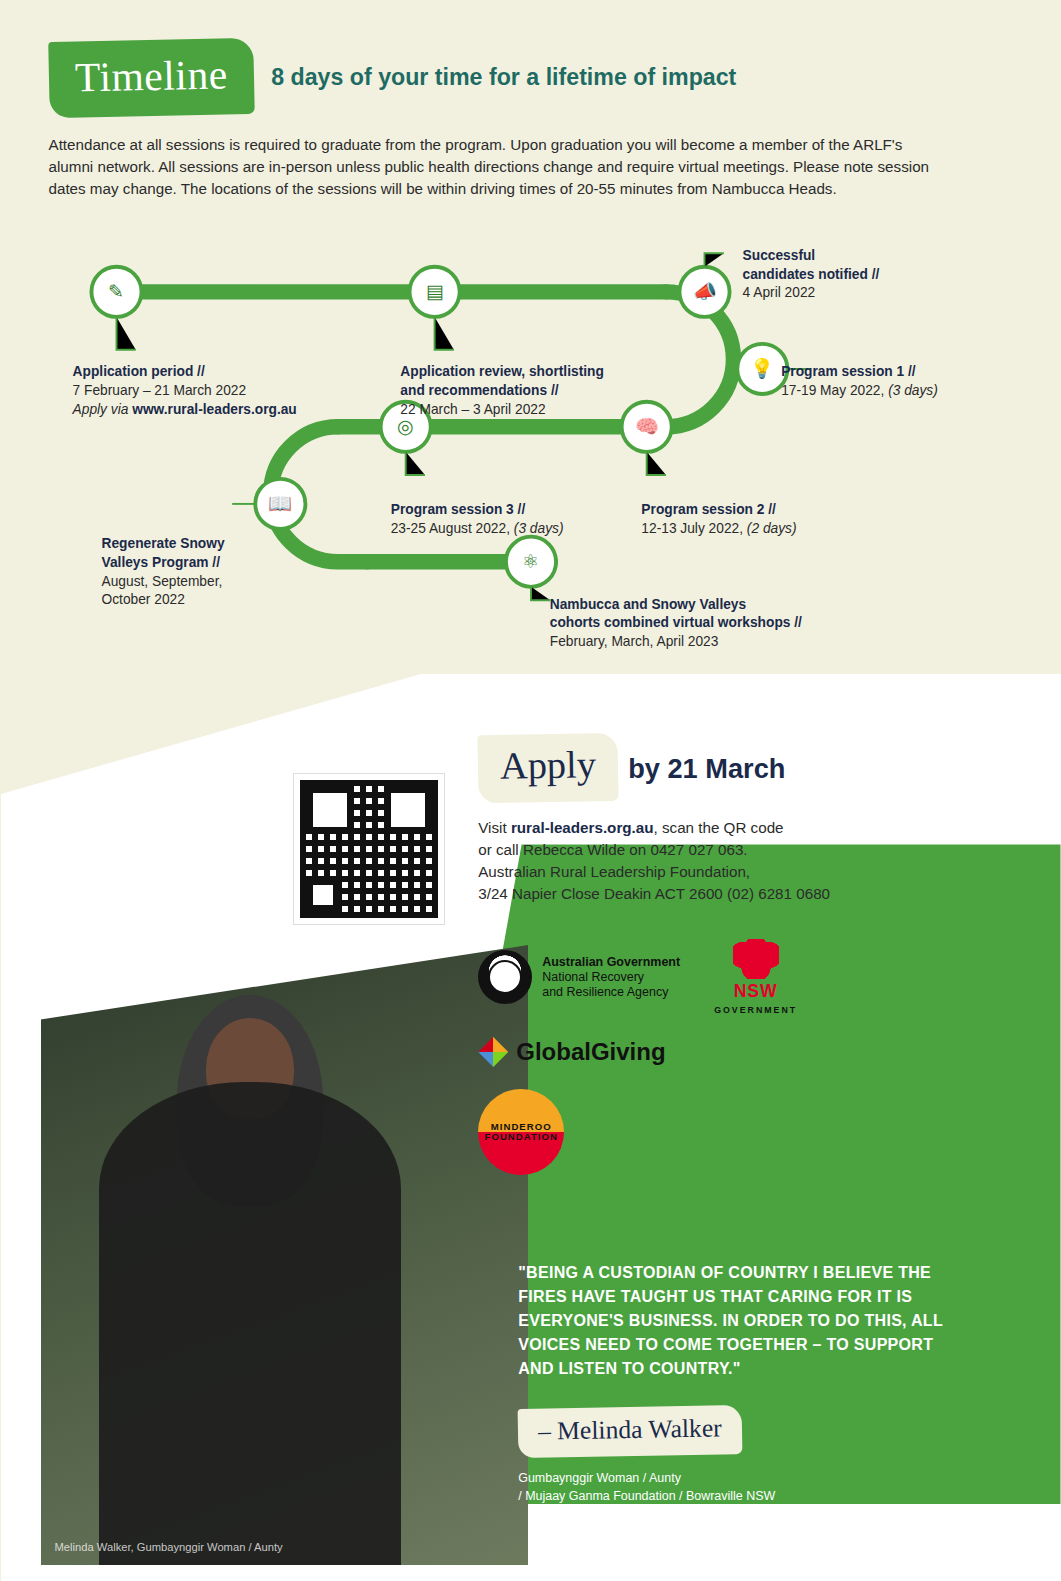Timeline
8 days of your time for a lifetime of impact
Attendance at all sessions is required to graduate from the program. Upon graduation you will become a member of the ARLF's alumni network. All sessions are in-person unless public health directions change and require virtual meetings. Please note session dates may change. The locations of the sessions will be within driving times of 20-55 minutes from Nambucca Heads.
✎ ▤ 📣 💡 🧠 ◎ 📖 ⚛
Application period // 7 February – 21 March 2022
Apply via www.rural-leaders.org.au
Application review, shortlisting
and recommendations // 22 March – 3 April 2022
Successful
candidates notified // 4 April 2022
Program session 1 // 17-19 May 2022, (3 days)
Program session 2 // 12-13 July 2022, (2 days)
Program session 3 // 23-25 August 2022, (3 days)
Regenerate Snowy
Valleys Program // August, September,
October 2022
Nambucca and Snowy Valleys
cohorts combined virtual workshops // February, March, April 2023
Melinda Walker, Gumbaynggir Woman / Aunty
Apply by 21 March
Visit rural-leaders.org.au, scan the QR code
or call Rebecca Wilde on 0427 027 063.
Australian Rural Leadership Foundation,
3/24 Napier Close Deakin ACT 2600 (02) 6281 0680
Australian Government
National Recovery
and Resilience Agency
NSW GOVERNMENT
GlobalGiving
MINDEROO
FOUNDATION
"Being a custodian of Country I believe the fires have taught us that caring for it is everyone's business. In order to do this, all voices need to come together – to support and listen to Country."
– Melinda Walker
Gumbaynggir Woman / Aunty
/ Mujaay Ganma Foundation / Bowraville NSW